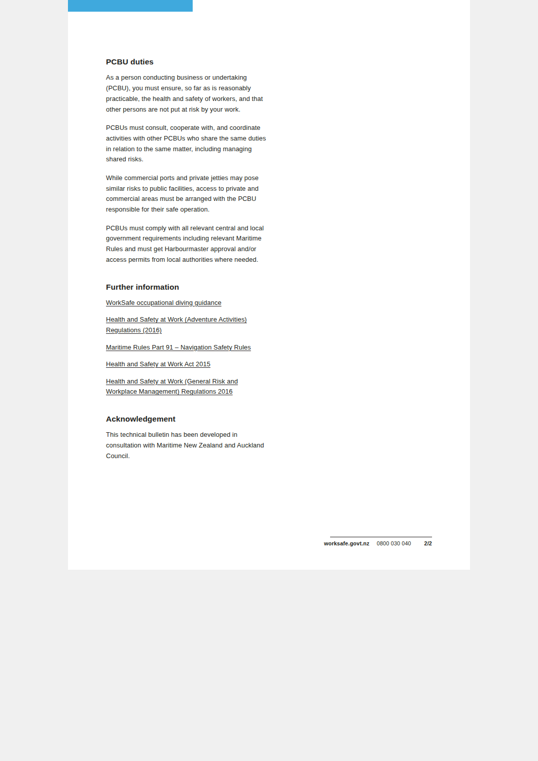PCBU duties
As a person conducting business or undertaking (PCBU), you must ensure, so far as is reasonably practicable, the health and safety of workers, and that other persons are not put at risk by your work.
PCBUs must consult, cooperate with, and coordinate activities with other PCBUs who share the same duties in relation to the same matter, including managing shared risks.
While commercial ports and private jetties may pose similar risks to public facilities, access to private and commercial areas must be arranged with the PCBU responsible for their safe operation.
PCBUs must comply with all relevant central and local government requirements including relevant Maritime Rules and must get Harbourmaster approval and/or access permits from local authorities where needed.
Further information
WorkSafe occupational diving guidance
Health and Safety at Work (Adventure Activities) Regulations (2016)
Maritime Rules Part 91 – Navigation Safety Rules
Health and Safety at Work Act 2015
Health and Safety at Work (General Risk and Workplace Management) Regulations 2016
Acknowledgement
This technical bulletin has been developed in consultation with Maritime New Zealand and Auckland Council.
worksafe.govt.nz 0800 030 040 2/2